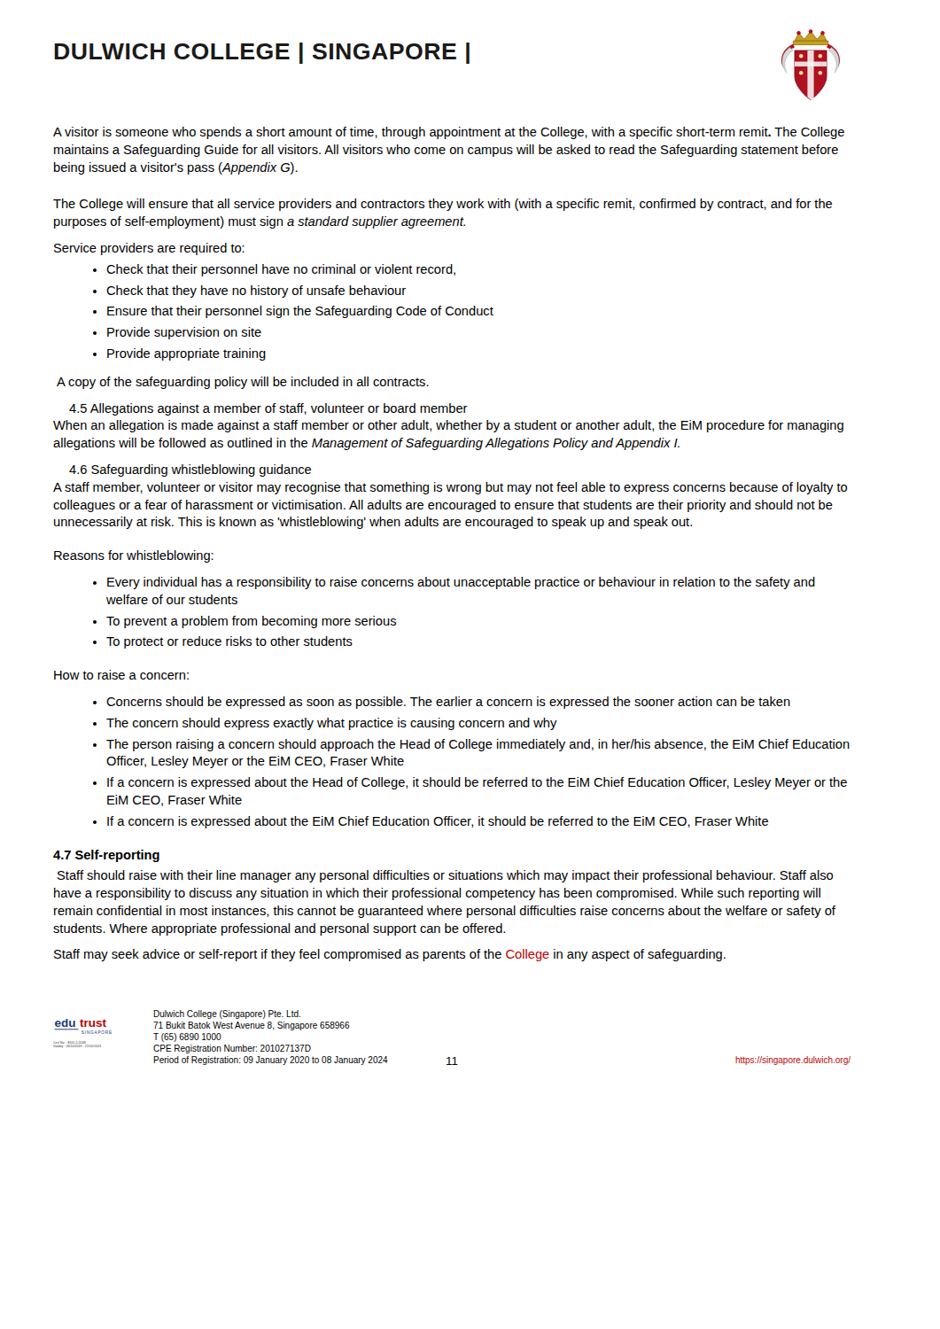DULWICH COLLEGE | SINGAPORE |
A visitor is someone who spends a short amount of time, through appointment at the College, with a specific short-term remit. The College maintains a Safeguarding Guide for all visitors. All visitors who come on campus will be asked to read the Safeguarding statement before being issued a visitor's pass (Appendix G).
The College will ensure that all service providers and contractors they work with (with a specific remit, confirmed by contract, and for the purposes of self-employment) must sign a standard supplier agreement.
Service providers are required to:
Check that their personnel have no criminal or violent record,
Check that they have no history of unsafe behaviour
Ensure that their personnel sign the Safeguarding Code of Conduct
Provide supervision on site
Provide appropriate training
A copy of the safeguarding policy will be included in all contracts.
4.5 Allegations against a member of staff, volunteer or board member
When an allegation is made against a staff member or other adult, whether by a student or another adult, the EiM procedure for managing allegations will be followed as outlined in the Management of Safeguarding Allegations Policy and Appendix I.
4.6 Safeguarding whistleblowing guidance
A staff member, volunteer or visitor may recognise that something is wrong but may not feel able to express concerns because of loyalty to colleagues or a fear of harassment or victimisation. All adults are encouraged to ensure that students are their priority and should not be unnecessarily at risk. This is known as 'whistleblowing' when adults are encouraged to speak up and speak out.
Reasons for whistleblowing:
Every individual has a responsibility to raise concerns about unacceptable practice or behaviour in relation to the safety and welfare of our students
To prevent a problem from becoming more serious
To protect or reduce risks to other students
How to raise a concern:
Concerns should be expressed as soon as possible. The earlier a concern is expressed the sooner action can be taken
The concern should express exactly what practice is causing concern and why
The person raising a concern should approach the Head of College immediately and, in her/his absence, the EiM Chief Education Officer, Lesley Meyer or the EiM CEO, Fraser White
If a concern is expressed about the Head of College, it should be referred to the EiM Chief Education Officer, Lesley Meyer or the EiM CEO, Fraser White
If a concern is expressed about the EiM Chief Education Officer, it should be referred to the EiM CEO, Fraser White
4.7 Self-reporting
Staff should raise with their line manager any personal difficulties or situations which may impact their professional behaviour. Staff also have a responsibility to discuss any situation in which their professional competency has been compromised. While such reporting will remain confidential in most instances, this cannot be guaranteed where personal difficulties raise concerns about the welfare or safety of students. Where appropriate professional and personal support can be offered.
Staff may seek advice or self-report if they feel compromised as parents of the College in any aspect of safeguarding.
edu trust SINGAPORE Cert No. : EDU-2-2068 Validity : 26/10/2019 - 25/10/2023
Dulwich College (Singapore) Pte. Ltd.
71 Bukit Batok West Avenue 8, Singapore 658966
T (65) 6890 1000
CPE Registration Number: 201027137D
Period of Registration: 09 January 2020 to 08 January 2024
https://singapore.dulwich.org/
11